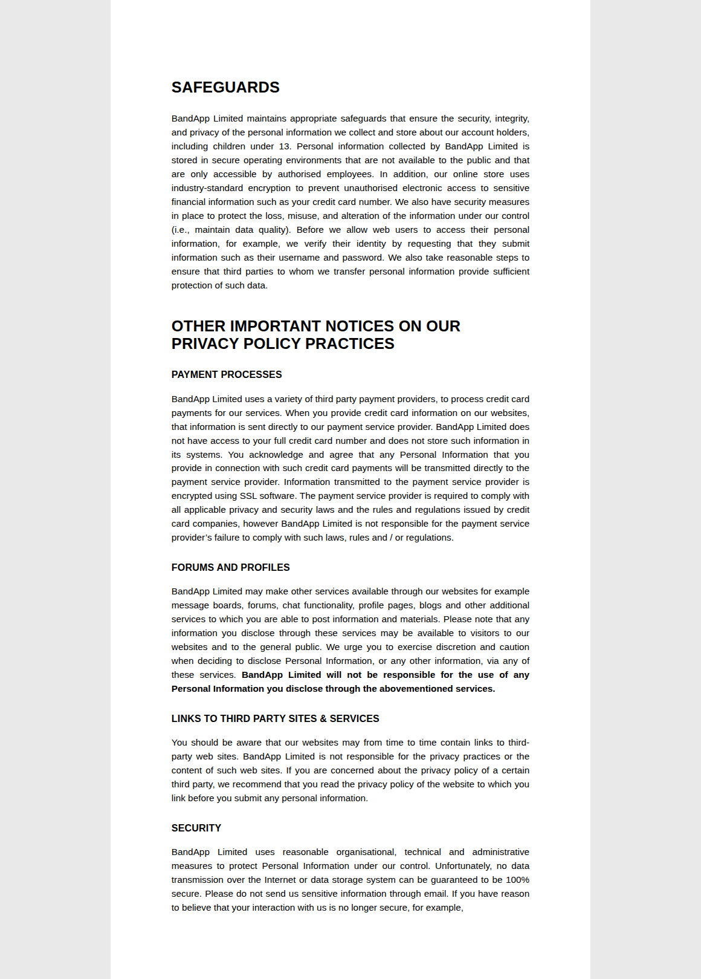SAFEGUARDS
BandApp Limited maintains appropriate safeguards that ensure the security, integrity, and privacy of the personal information we collect and store about our account holders, including children under 13. Personal information collected by BandApp Limited is stored in secure operating environments that are not available to the public and that are only accessible by authorised employees. In addition, our online store uses industry-standard encryption to prevent unauthorised electronic access to sensitive financial information such as your credit card number. We also have security measures in place to protect the loss, misuse, and alteration of the information under our control (i.e., maintain data quality). Before we allow web users to access their personal information, for example, we verify their identity by requesting that they submit information such as their username and password. We also take reasonable steps to ensure that third parties to whom we transfer personal information provide sufficient protection of such data.
OTHER IMPORTANT NOTICES ON OUR PRIVACY POLICY PRACTICES
PAYMENT PROCESSES
BandApp Limited uses a variety of third party payment providers, to process credit card payments for our services. When you provide credit card information on our websites, that information is sent directly to our payment service provider. BandApp Limited does not have access to your full credit card number and does not store such information in its systems. You acknowledge and agree that any Personal Information that you provide in connection with such credit card payments will be transmitted directly to the payment service provider. Information transmitted to the payment service provider is encrypted using SSL software. The payment service provider is required to comply with all applicable privacy and security laws and the rules and regulations issued by credit card companies, however BandApp Limited is not responsible for the payment service provider’s failure to comply with such laws, rules and / or regulations.
FORUMS AND PROFILES
BandApp Limited may make other services available through our websites for example message boards, forums, chat functionality, profile pages, blogs and other additional services to which you are able to post information and materials. Please note that any information you disclose through these services may be available to visitors to our websites and to the general public. We urge you to exercise discretion and caution when deciding to disclose Personal Information, or any other information, via any of these services. BandApp Limited will not be responsible for the use of any Personal Information you disclose through the abovementioned services.
LINKS TO THIRD PARTY SITES & SERVICES
You should be aware that our websites may from time to time contain links to third-party web sites. BandApp Limited is not responsible for the privacy practices or the content of such web sites. If you are concerned about the privacy policy of a certain third party, we recommend that you read the privacy policy of the website to which you link before you submit any personal information.
SECURITY
BandApp Limited uses reasonable organisational, technical and administrative measures to protect Personal Information under our control. Unfortunately, no data transmission over the Internet or data storage system can be guaranteed to be 100% secure. Please do not send us sensitive information through email. If you have reason to believe that your interaction with us is no longer secure, for example,